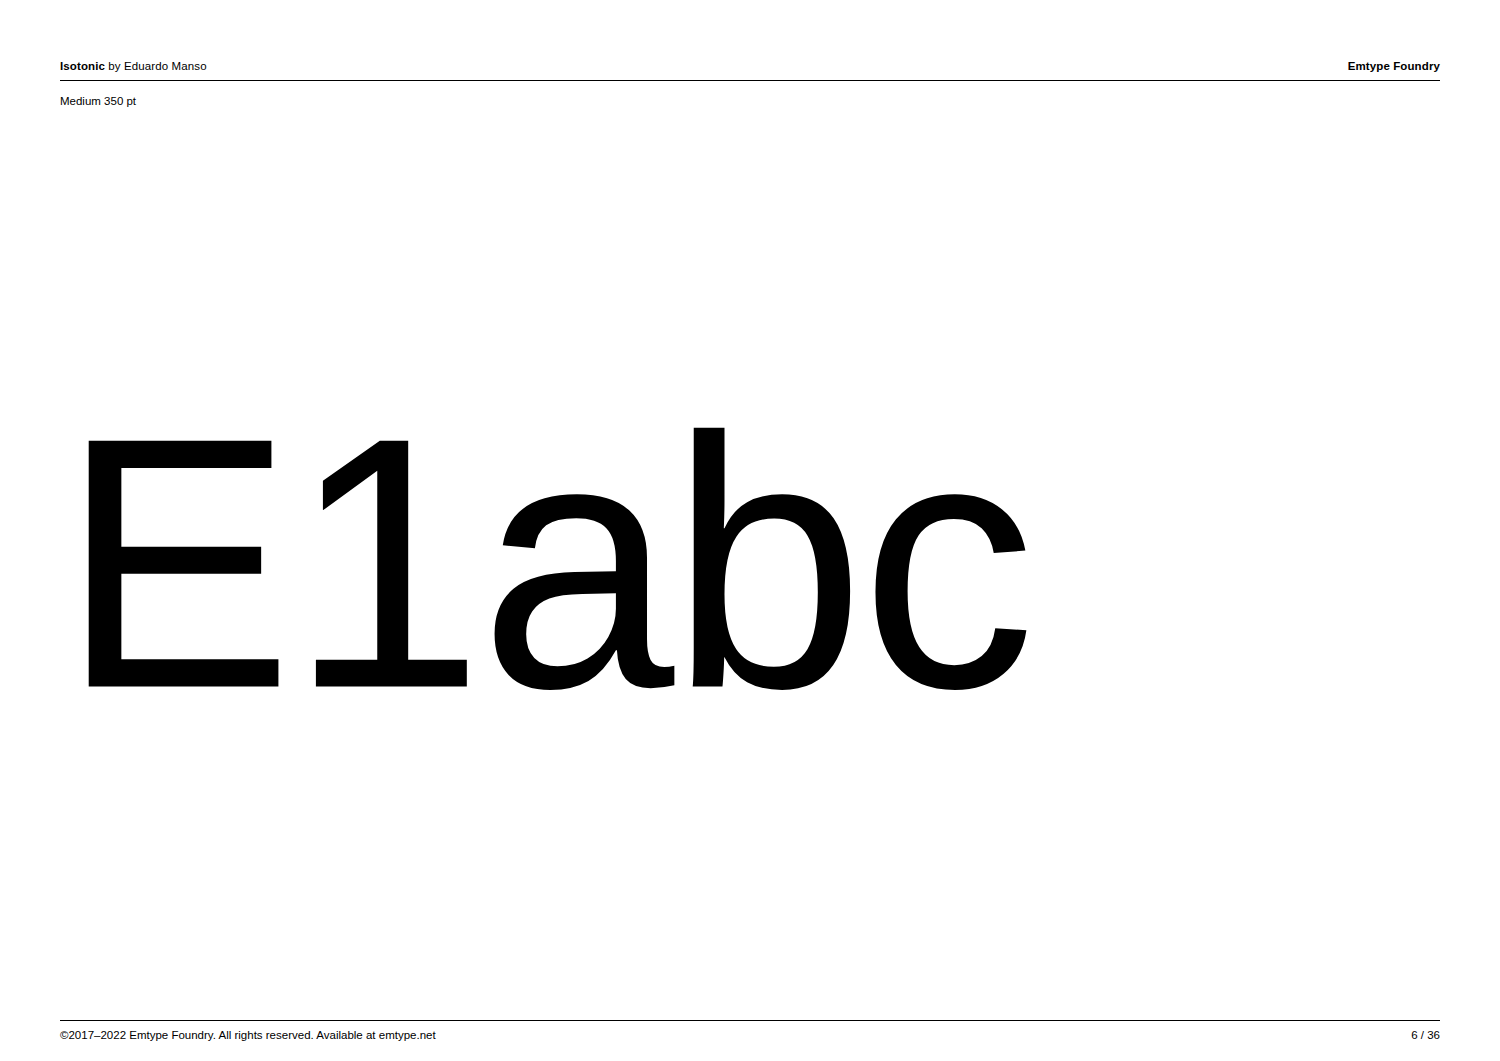Isotonic by Eduardo Manso
Emtype Foundry
Medium 350 pt
E1abc
©2017–2022 Emtype Foundry. All rights reserved. Available at emtype.net
6 / 36